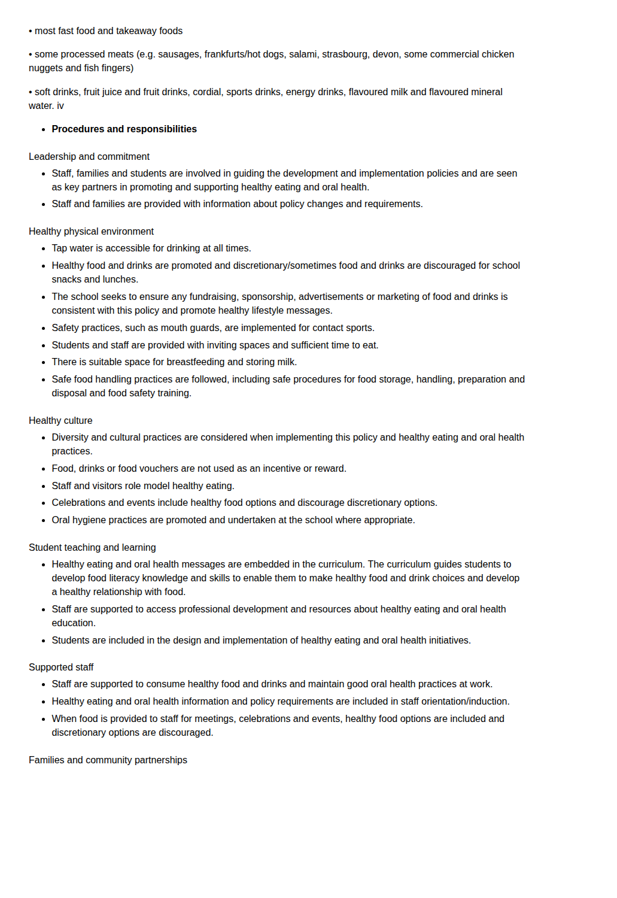• most fast food and takeaway foods
• some processed meats (e.g. sausages, frankfurts/hot dogs, salami, strasbourg, devon, some commercial chicken nuggets and fish fingers)
• soft drinks, fruit juice and fruit drinks, cordial, sports drinks, energy drinks, flavoured milk and flavoured mineral water. iv
Procedures and responsibilities
Leadership and commitment
Staff, families and students are involved in guiding the development and implementation policies and are seen as key partners in promoting and supporting healthy eating and oral health.
Staff and families are provided with information about policy changes and requirements.
Healthy physical environment
Tap water is accessible for drinking at all times.
Healthy food and drinks are promoted and discretionary/sometimes food and drinks are discouraged for school snacks and lunches.
The school seeks to ensure any fundraising, sponsorship, advertisements or marketing of food and drinks is consistent with this policy and promote healthy lifestyle messages.
Safety practices, such as mouth guards, are implemented for contact sports.
Students and staff are provided with inviting spaces and sufficient time to eat.
There is suitable space for breastfeeding and storing milk.
Safe food handling practices are followed, including safe procedures for food storage, handling, preparation and disposal and food safety training.
Healthy culture
Diversity and cultural practices are considered when implementing this policy and healthy eating and oral health practices.
Food, drinks or food vouchers are not used as an incentive or reward.
Staff and visitors role model healthy eating.
Celebrations and events include healthy food options and discourage discretionary options.
Oral hygiene practices are promoted and undertaken at the school where appropriate.
Student teaching and learning
Healthy eating and oral health messages are embedded in the curriculum. The curriculum guides students to develop food literacy knowledge and skills to enable them to make healthy food and drink choices and develop a healthy relationship with food.
Staff are supported to access professional development and resources about healthy eating and oral health education.
Students are included in the design and implementation of healthy eating and oral health initiatives.
Supported staff
Staff are supported to consume healthy food and drinks and maintain good oral health practices at work.
Healthy eating and oral health information and policy requirements are included in staff orientation/induction.
When food is provided to staff for meetings, celebrations and events, healthy food options are included and discretionary options are discouraged.
Families and community partnerships